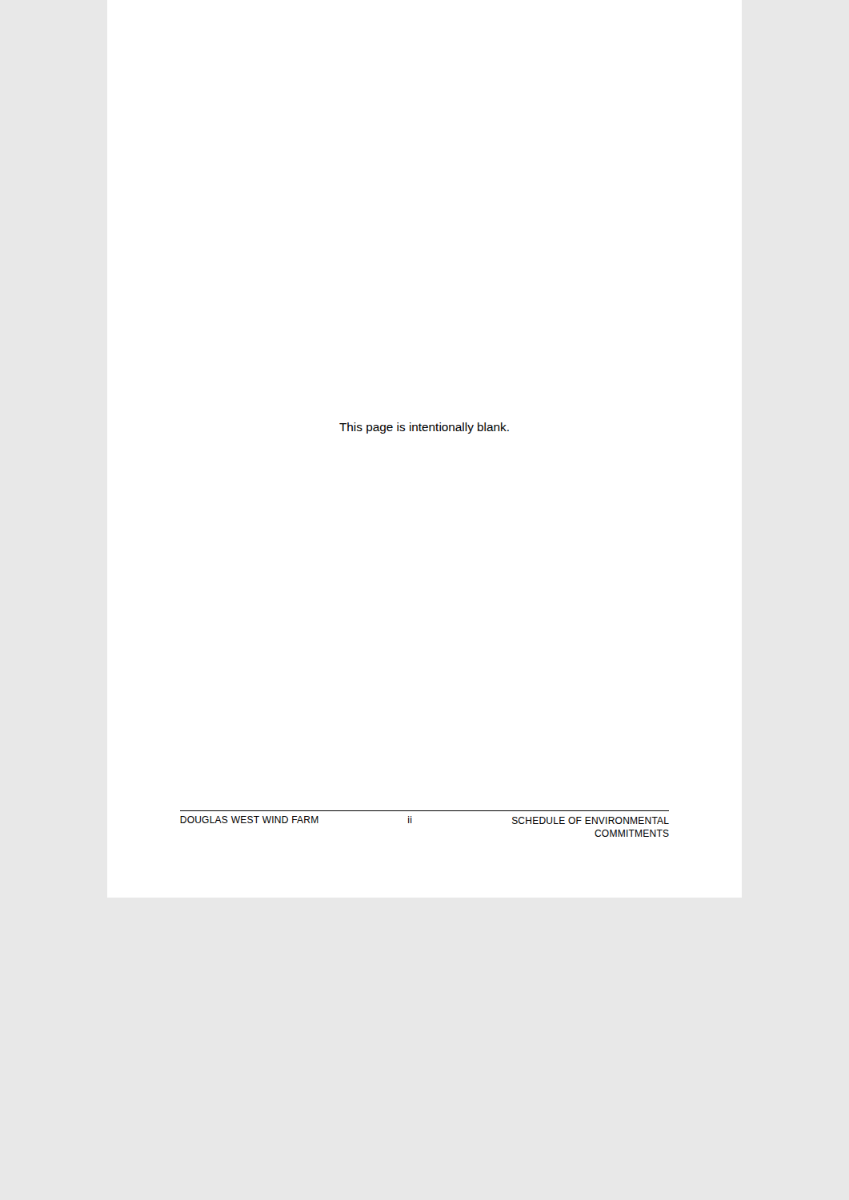This page is intentionally blank.
DOUGLAS WEST WIND FARM
ii
SCHEDULE OF ENVIRONMENTAL
COMMITMENTS